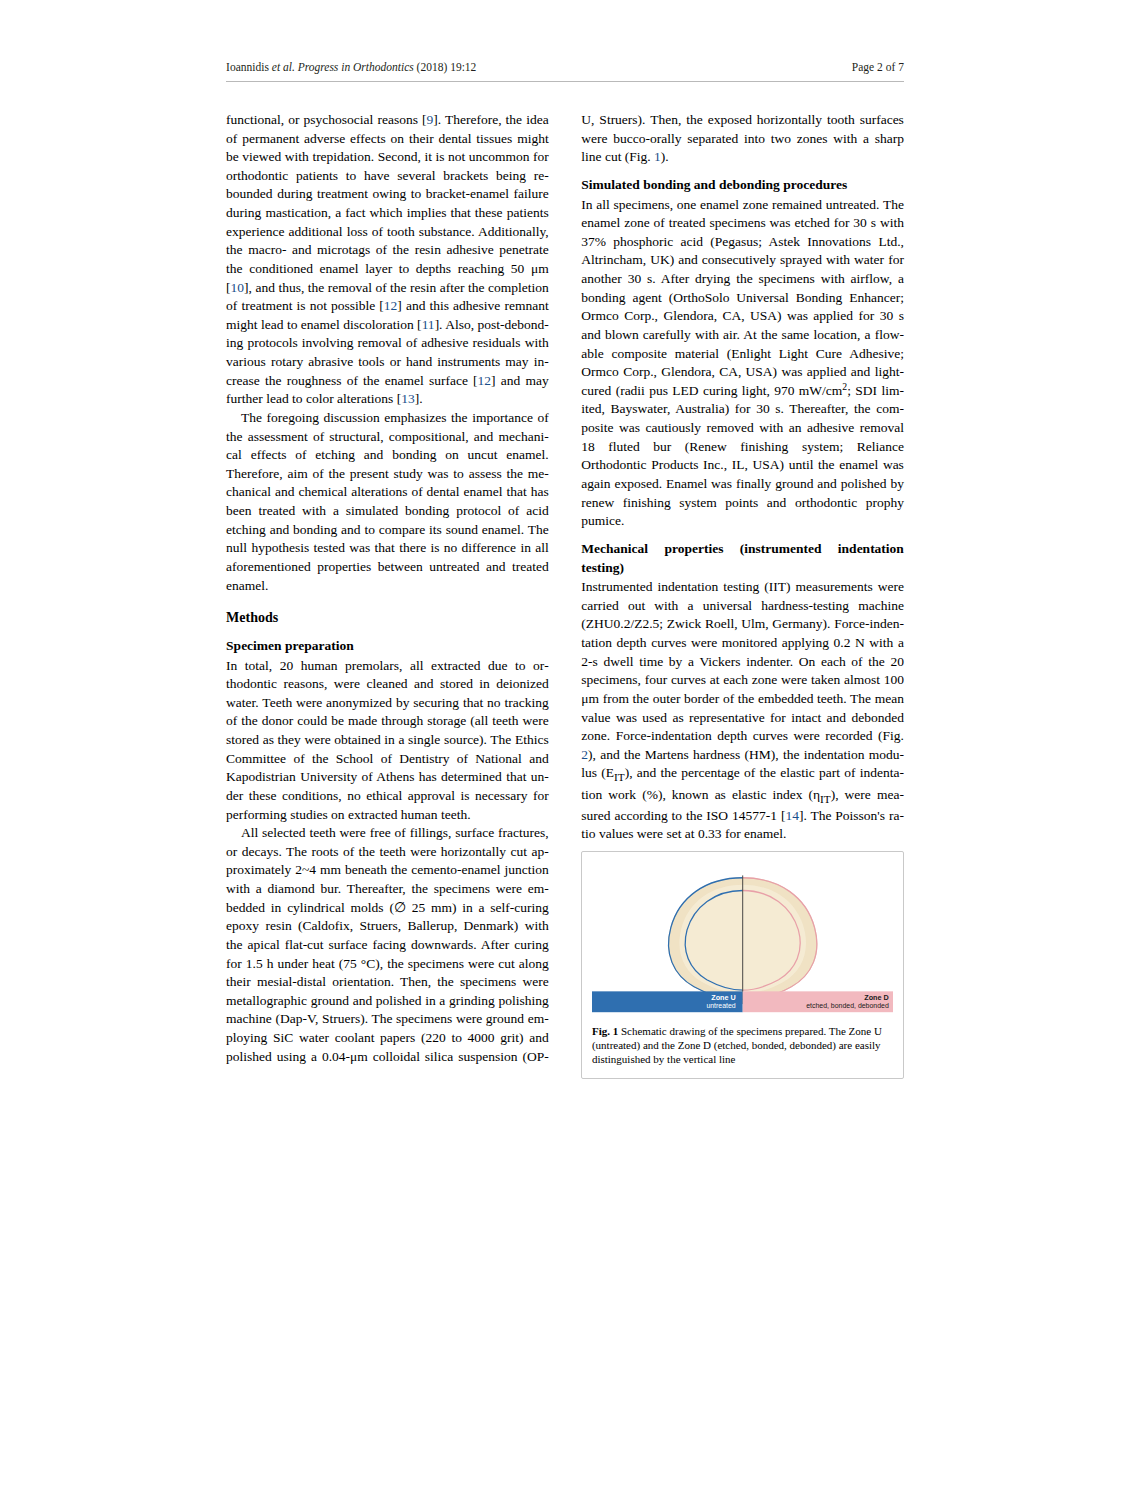Ioannidis et al. Progress in Orthodontics (2018) 19:12
Page 2 of 7
functional, or psychosocial reasons [9]. Therefore, the idea of permanent adverse effects on their dental tissues might be viewed with trepidation. Second, it is not uncommon for orthodontic patients to have several brackets being rebounded during treatment owing to bracket-enamel failure during mastication, a fact which implies that these patients experience additional loss of tooth substance. Additionally, the macro- and microtags of the resin adhesive penetrate the conditioned enamel layer to depths reaching 50 μm [10], and thus, the removal of the resin after the completion of treatment is not possible [12] and this adhesive remnant might lead to enamel discoloration [11]. Also, post-debonding protocols involving removal of adhesive residuals with various rotary abrasive tools or hand instruments may increase the roughness of the enamel surface [12] and may further lead to color alterations [13].
The foregoing discussion emphasizes the importance of the assessment of structural, compositional, and mechanical effects of etching and bonding on uncut enamel. Therefore, aim of the present study was to assess the mechanical and chemical alterations of dental enamel that has been treated with a simulated bonding protocol of acid etching and bonding and to compare its sound enamel. The null hypothesis tested was that there is no difference in all aforementioned properties between untreated and treated enamel.
Methods
Specimen preparation
In total, 20 human premolars, all extracted due to orthodontic reasons, were cleaned and stored in deionized water. Teeth were anonymized by securing that no tracking of the donor could be made through storage (all teeth were stored as they were obtained in a single source). The Ethics Committee of the School of Dentistry of National and Kapodistrian University of Athens has determined that under these conditions, no ethical approval is necessary for performing studies on extracted human teeth.
All selected teeth were free of fillings, surface fractures, or decays. The roots of the teeth were horizontally cut approximately 2~4 mm beneath the cemento-enamel junction with a diamond bur. Thereafter, the specimens were embedded in cylindrical molds (∅ 25 mm) in a self-curing epoxy resin (Caldofix, Struers, Ballerup, Denmark) with the apical flat-cut surface facing downwards. After curing for 1.5 h under heat (75 °C), the specimens were cut along their mesial-distal orientation. Then, the specimens were metallographic ground and polished in a grinding polishing machine (Dap-V, Struers). The specimens were ground employing SiC water coolant papers (220 to 4000 grit) and polished using a 0.04-μm colloidal silica suspension (OP-U, Struers). Then, the exposed horizontally tooth surfaces were bucco-orally separated into two zones with a sharp line cut (Fig. 1).
Simulated bonding and debonding procedures
In all specimens, one enamel zone remained untreated. The enamel zone of treated specimens was etched for 30 s with 37% phosphoric acid (Pegasus; Astek Innovations Ltd., Altrincham, UK) and consecutively sprayed with water for another 30 s. After drying the specimens with airflow, a bonding agent (OrthoSolo Universal Bonding Enhancer; Ormco Corp., Glendora, CA, USA) was applied for 30 s and blown carefully with air. At the same location, a flowable composite material (Enlight Light Cure Adhesive; Ormco Corp., Glendora, CA, USA) was applied and light-cured (radii pus LED curing light, 970 mW/cm2; SDI limited, Bayswater, Australia) for 30 s. Thereafter, the composite was cautiously removed with an adhesive removal 18 fluted bur (Renew finishing system; Reliance Orthodontic Products Inc., IL, USA) until the enamel was again exposed. Enamel was finally ground and polished by renew finishing system points and orthodontic prophy pumice.
Mechanical properties (instrumented indentation testing)
Instrumented indentation testing (IIT) measurements were carried out with a universal hardness-testing machine (ZHU0.2/Z2.5; Zwick Roell, Ulm, Germany). Force-indentation depth curves were monitored applying 0.2 N with a 2-s dwell time by a Vickers indenter. On each of the 20 specimens, four curves at each zone were taken almost 100 μm from the outer border of the embedded teeth. The mean value was used as representative for intact and debonded zone. Force-indentation depth curves were recorded (Fig. 2), and the Martens hardness (HM), the indentation modulus (EIT), and the percentage of the elastic part of indentation work (%), known as elastic index (ηIT), were measured according to the ISO 14577-1 [14]. The Poisson's ratio values were set at 0.33 for enamel.
Zone U untreated Zone D etched, bonded, debonded
Fig. 1 Schematic drawing of the specimens prepared. The Zone U (untreated) and the Zone D (etched, bonded, debonded) are easily distinguished by the vertical line